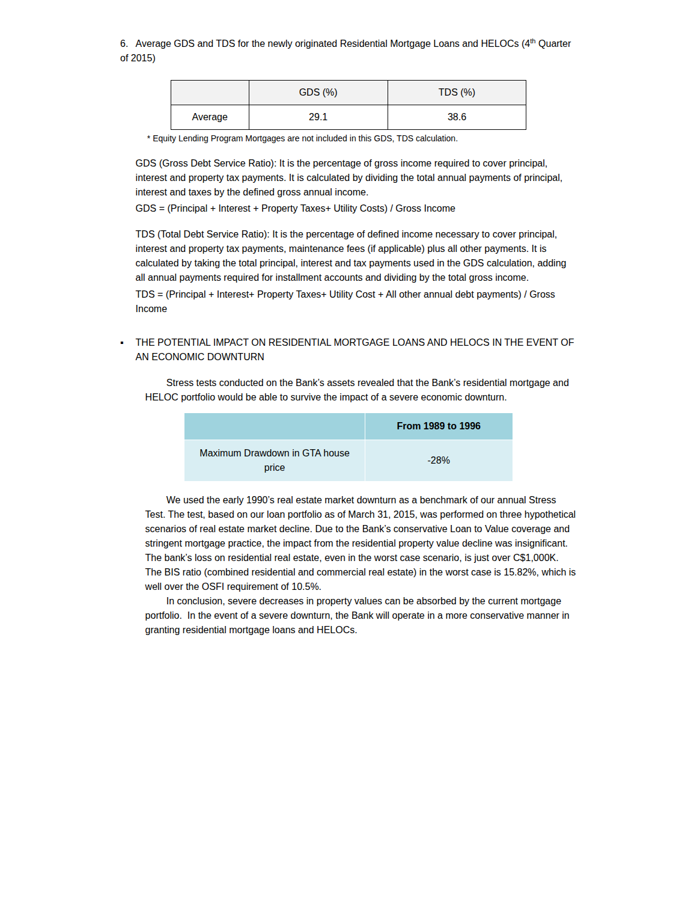6. Average GDS and TDS for the newly originated Residential Mortgage Loans and HELOCs (4th Quarter of 2015)
| | GDS (%) | TDS (%) |
| --- | --- | --- |
| Average | 29.1 | 38.6 |
* Equity Lending Program Mortgages are not included in this GDS, TDS calculation.
GDS (Gross Debt Service Ratio): It is the percentage of gross income required to cover principal, interest and property tax payments. It is calculated by dividing the total annual payments of principal, interest and taxes by the defined gross annual income.
GDS = (Principal + Interest + Property Taxes+ Utility Costs) / Gross Income
TDS (Total Debt Service Ratio): It is the percentage of defined income necessary to cover principal, interest and property tax payments, maintenance fees (if applicable) plus all other payments. It is calculated by taking the total principal, interest and tax payments used in the GDS calculation, adding all annual payments required for installment accounts and dividing by the total gross income.
TDS = (Principal + Interest+ Property Taxes+ Utility Cost + All other annual debt payments) / Gross Income
THE POTENTIAL IMPACT ON RESIDENTIAL MORTGAGE LOANS AND HELOCS IN THE EVENT OF AN ECONOMIC DOWNTURN
Stress tests conducted on the Bank’s assets revealed that the Bank’s residential mortgage and HELOC portfolio would be able to survive the impact of a severe economic downturn.
| | From 1989 to 1996 |
| Maximum Drawdown in GTA house price | -28% |
We used the early 1990’s real estate market downturn as a benchmark of our annual Stress Test. The test, based on our loan portfolio as of March 31, 2015, was performed on three hypothetical scenarios of real estate market decline. Due to the Bank’s conservative Loan to Value coverage and stringent mortgage practice, the impact from the residential property value decline was insignificant. The bank’s loss on residential real estate, even in the worst case scenario, is just over C$1,000K. The BIS ratio (combined residential and commercial real estate) in the worst case is 15.82%, which is well over the OSFI requirement of 10.5%.
In conclusion, severe decreases in property values can be absorbed by the current mortgage portfolio. In the event of a severe downturn, the Bank will operate in a more conservative manner in granting residential mortgage loans and HELOCs.